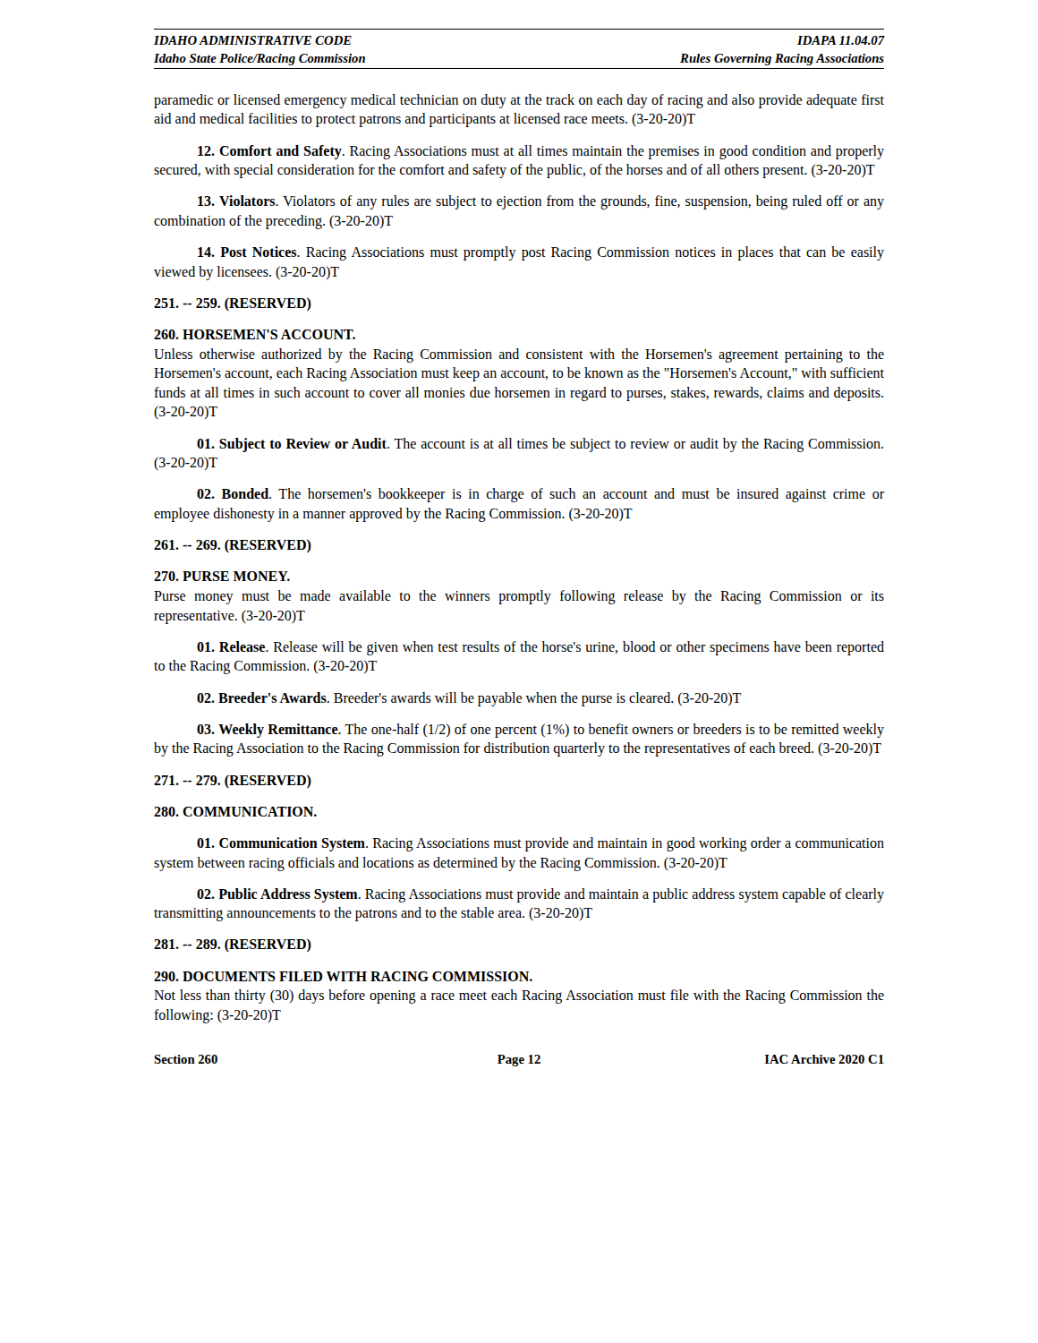IDAHO ADMINISTRATIVE CODE
Idaho State Police/Racing Commission
IDAPA 11.04.07
Rules Governing Racing Associations
paramedic or licensed emergency medical technician on duty at the track on each day of racing and also provide adequate first aid and medical facilities to protect patrons and participants at licensed race meets. (3-20-20)T
12. Comfort and Safety. Racing Associations must at all times maintain the premises in good condition and properly secured, with special consideration for the comfort and safety of the public, of the horses and of all others present. (3-20-20)T
13. Violators. Violators of any rules are subject to ejection from the grounds, fine, suspension, being ruled off or any combination of the preceding. (3-20-20)T
14. Post Notices. Racing Associations must promptly post Racing Commission notices in places that can be easily viewed by licensees. (3-20-20)T
251. -- 259. (RESERVED)
260. HORSEMEN'S ACCOUNT.
Unless otherwise authorized by the Racing Commission and consistent with the Horsemen's agreement pertaining to the Horsemen's account, each Racing Association must keep an account, to be known as the "Horsemen's Account," with sufficient funds at all times in such account to cover all monies due horsemen in regard to purses, stakes, rewards, claims and deposits. (3-20-20)T
01. Subject to Review or Audit. The account is at all times be subject to review or audit by the Racing Commission. (3-20-20)T
02. Bonded. The horsemen's bookkeeper is in charge of such an account and must be insured against crime or employee dishonesty in a manner approved by the Racing Commission. (3-20-20)T
261. -- 269. (RESERVED)
270. PURSE MONEY.
Purse money must be made available to the winners promptly following release by the Racing Commission or its representative. (3-20-20)T
01. Release. Release will be given when test results of the horse's urine, blood or other specimens have been reported to the Racing Commission. (3-20-20)T
02. Breeder's Awards. Breeder's awards will be payable when the purse is cleared. (3-20-20)T
03. Weekly Remittance. The one-half (1/2) of one percent (1%) to benefit owners or breeders is to be remitted weekly by the Racing Association to the Racing Commission for distribution quarterly to the representatives of each breed. (3-20-20)T
271. -- 279. (RESERVED)
280. COMMUNICATION.
01. Communication System. Racing Associations must provide and maintain in good working order a communication system between racing officials and locations as determined by the Racing Commission. (3-20-20)T
02. Public Address System. Racing Associations must provide and maintain a public address system capable of clearly transmitting announcements to the patrons and to the stable area. (3-20-20)T
281. -- 289. (RESERVED)
290. DOCUMENTS FILED WITH RACING COMMISSION.
Not less than thirty (30) days before opening a race meet each Racing Association must file with the Racing Commission the following: (3-20-20)T
Section 260
Page 12
IAC Archive 2020 C1